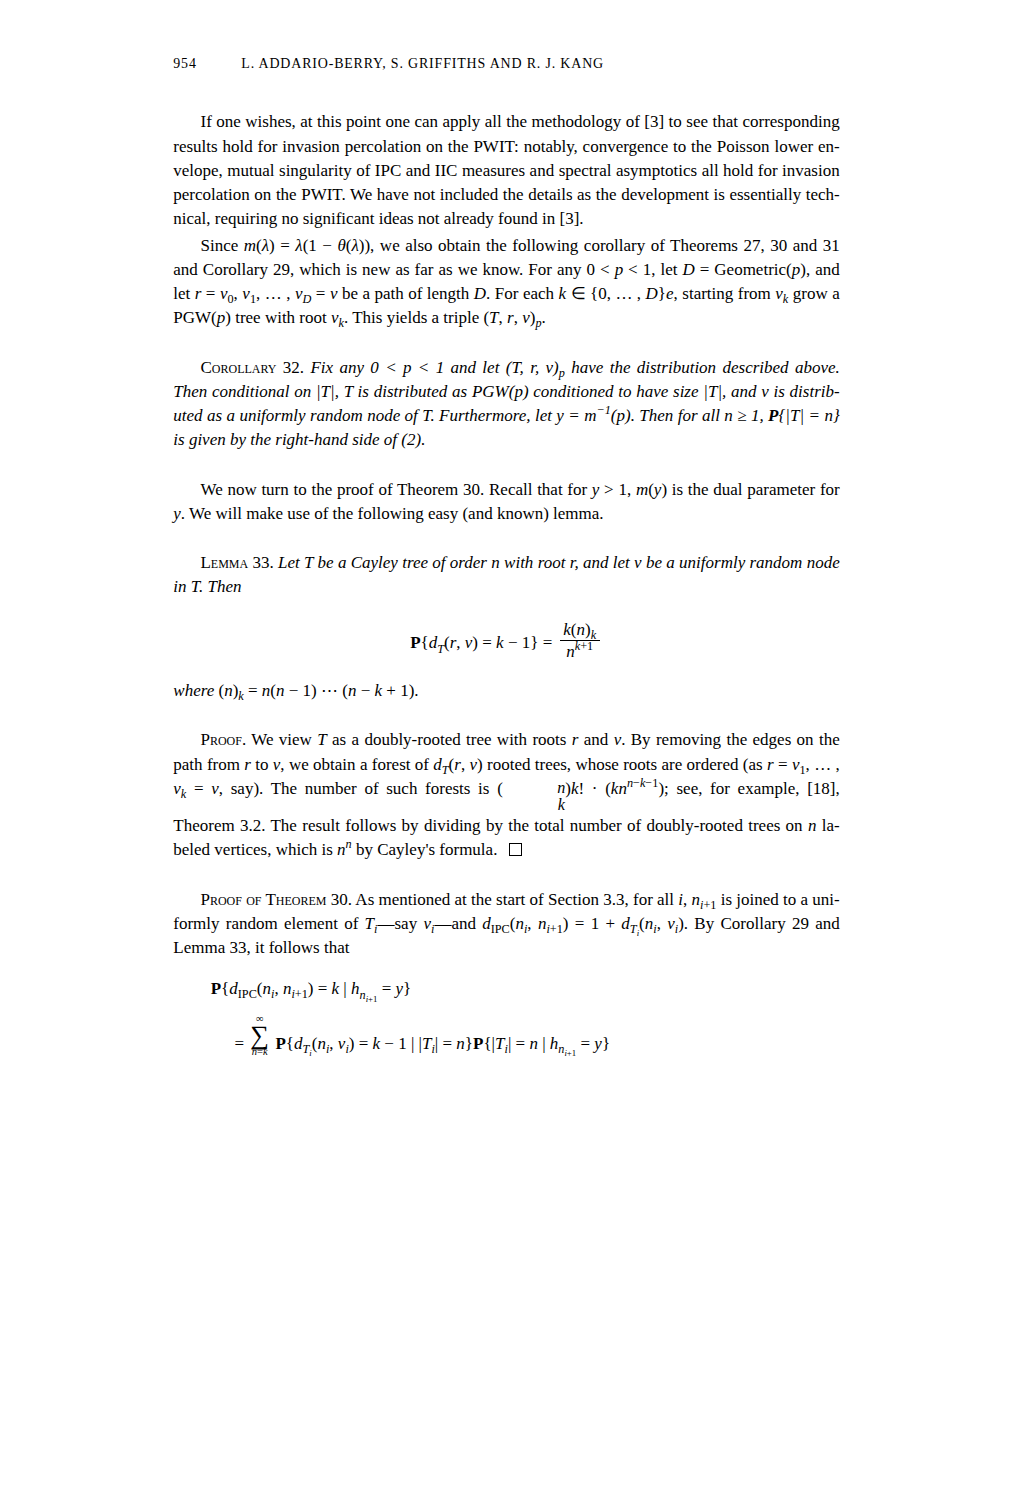954 L. Addario-Berry, S. Griffiths and R. J. Kang
If one wishes, at this point one can apply all the methodology of [3] to see that corresponding results hold for invasion percolation on the PWIT: notably, convergence to the Poisson lower envelope, mutual singularity of IPC and IIC measures and spectral asymptotics all hold for invasion percolation on the PWIT. We have not included the details as the development is essentially technical, requiring no significant ideas not already found in [3].
Since m(λ) = λ(1 − θ(λ)), we also obtain the following corollary of Theorems 27, 30 and 31 and Corollary 29, which is new as far as we know. For any 0 < p < 1, let D = Geometric(p), and let r = v0, v1, … , vD = v be a path of length D. For each k ∈ {0, … , D}e, starting from vk grow a PGW(p) tree with root vk. This yields a triple (T, r, v)p.
Corollary 32. Fix any 0 < p < 1 and let (T, r, v)p have the distribution described above. Then conditional on |T|, T is distributed as PGW(p) conditioned to have size |T|, and v is distributed as a uniformly random node of T. Furthermore, let y = m−1(p). Then for all n ≥ 1, P{|T| = n} is given by the right-hand side of (2).
We now turn to the proof of Theorem 30. Recall that for y > 1, m(y) is the dual parameter for y. We will make use of the following easy (and known) lemma.
Lemma 33. Let T be a Cayley tree of order n with root r, and let v be a uniformly random node in T. Then
P{dT(r, v) = k − 1} = k(n)k nk+1
where (n)k = n(n − 1) ⋯ (n − k + 1).
Proof. We view T as a doubly-rooted tree with roots r and v. By removing the edges on the path from r to v, we obtain a forest of dT(r, v) rooted trees, whose roots are ordered (as r = v1, … , vk = v, say). The number of such forests is (nk)k! · (knn−k−1); see, for example, [18], Theorem 3.2. The result follows by dividing by the total number of doubly-rooted trees on n labeled vertices, which is nn by Cayley's formula.
Proof of Theorem 30. As mentioned at the start of Section 3.3, for all i, ni+1 is joined to a uniformly random element of Ti—say vi—and dIPC(ni, ni+1) = 1 + dTi(ni, vi). By Corollary 29 and Lemma 33, it follows that
P{dIPC(ni, ni+1) = k | hni+1 = y} = ∞∑n=k P{dTi(ni, vi) = k − 1 | |Ti| = n}P{|Ti| = n | hni+1 = y}